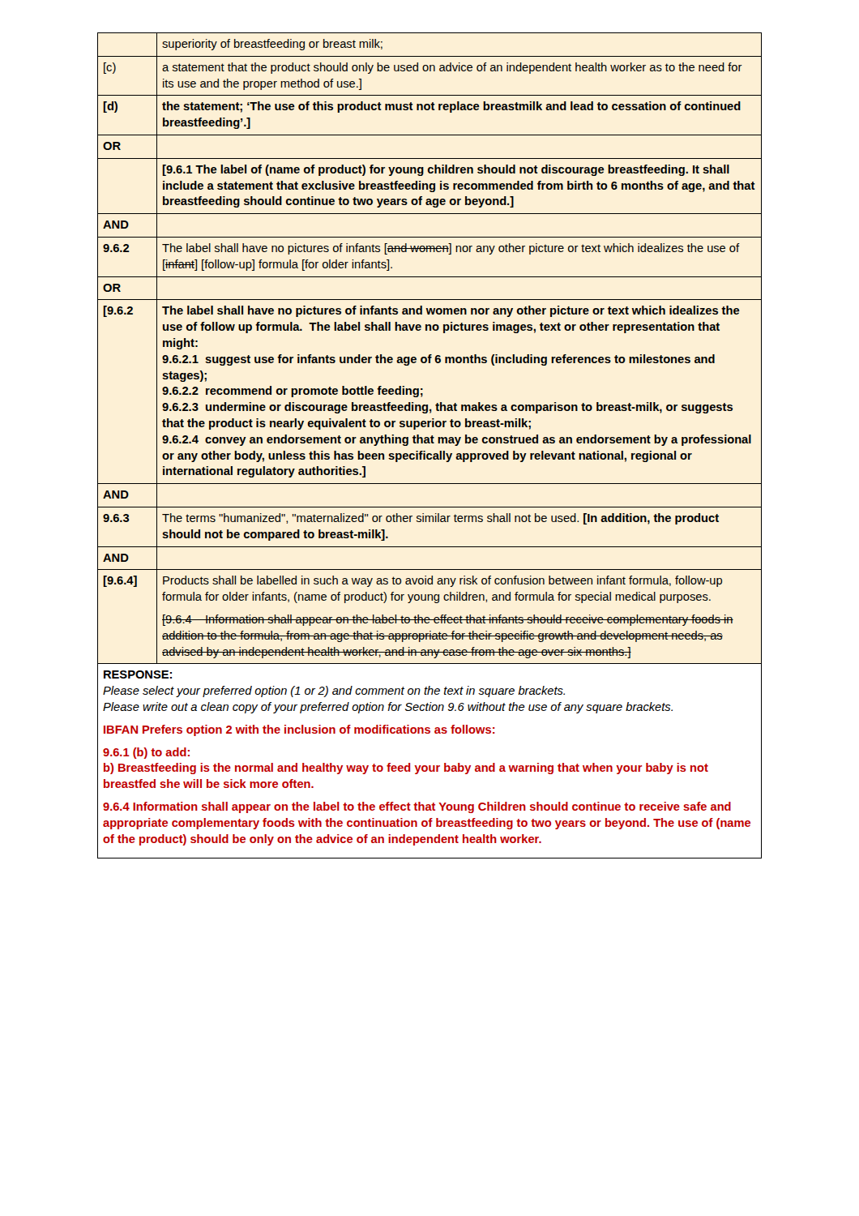| | superiority of breastfeeding or breast milk; |
| [c) | a statement that the product should only be used on advice of an independent health worker as to the need for its use and the proper method of use.] |
| [d) | the statement; ‘The use of this product must not replace breastmilk and lead to cessation of continued breastfeeding’.] |
| OR | |
| | [9.6.1 The label of (name of product) for young children should not discourage breastfeeding. It shall include a statement that exclusive breastfeeding is recommended from birth to 6 months of age, and that breastfeeding should continue to two years of age or beyond.] |
| AND | |
| 9.6.2 | The label shall have no pictures of infants [ and women ] nor any other picture or text which idealizes the use of [ infant ] [follow-up] formula [for older infants]. |
| OR | |
| [9.6.2 | The label shall have no pictures of infants and women nor any other picture or text which idealizes the use of follow up formula. The label shall have no pictures images, text or other representation that might: 9.6.2.1 suggest use for infants under the age of 6 months (including references to milestones and stages); 9.6.2.2 recommend or promote bottle feeding; 9.6.2.3 undermine or discourage breastfeeding, that makes a comparison to breast-milk, or suggests that the product is nearly equivalent to or superior to breast-milk; 9.6.2.4 convey an endorsement or anything that may be construed as an endorsement by a professional or any other body, unless this has been specifically approved by relevant national, regional or international regulatory authorities.] |
| AND | |
| 9.6.3 | The terms "humanized", "maternalized" or other similar terms shall not be used. [In addition, the product should not be compared to breast-milk]. |
| AND | |
| [9.6.4] | Products shall be labelled in such a way as to avoid any risk of confusion between infant formula, follow-up formula for older infants, (name of product) for young children, and formula for special medical purposes. [9.6.4 Information shall appear on the label to the effect that infants should receive complementary foods in addition to the formula, from an age that is appropriate for their specific growth and development needs, as advised by an independent health worker, and in any case from the age over six months.] |
| RESPONSE: Please select your preferred option (1 or 2) and comment on the text in square brackets. Please write out a clean copy of your preferred option for Section 9.6 without the use of any square brackets. IBFAN Prefers option 2 with the inclusion of modifications as follows: 9.6.1 (b) to add: b) Breastfeeding is the normal and healthy way to feed your baby and a warning that when your baby is not breastfed she will be sick more often. 9.6.4 Information shall appear on the label to the effect that Young Children should continue to receive safe and appropriate complementary foods with the continuation of breastfeeding to two years or beyond. The use of (name of the product) should be only on the advice of an independent health worker. |